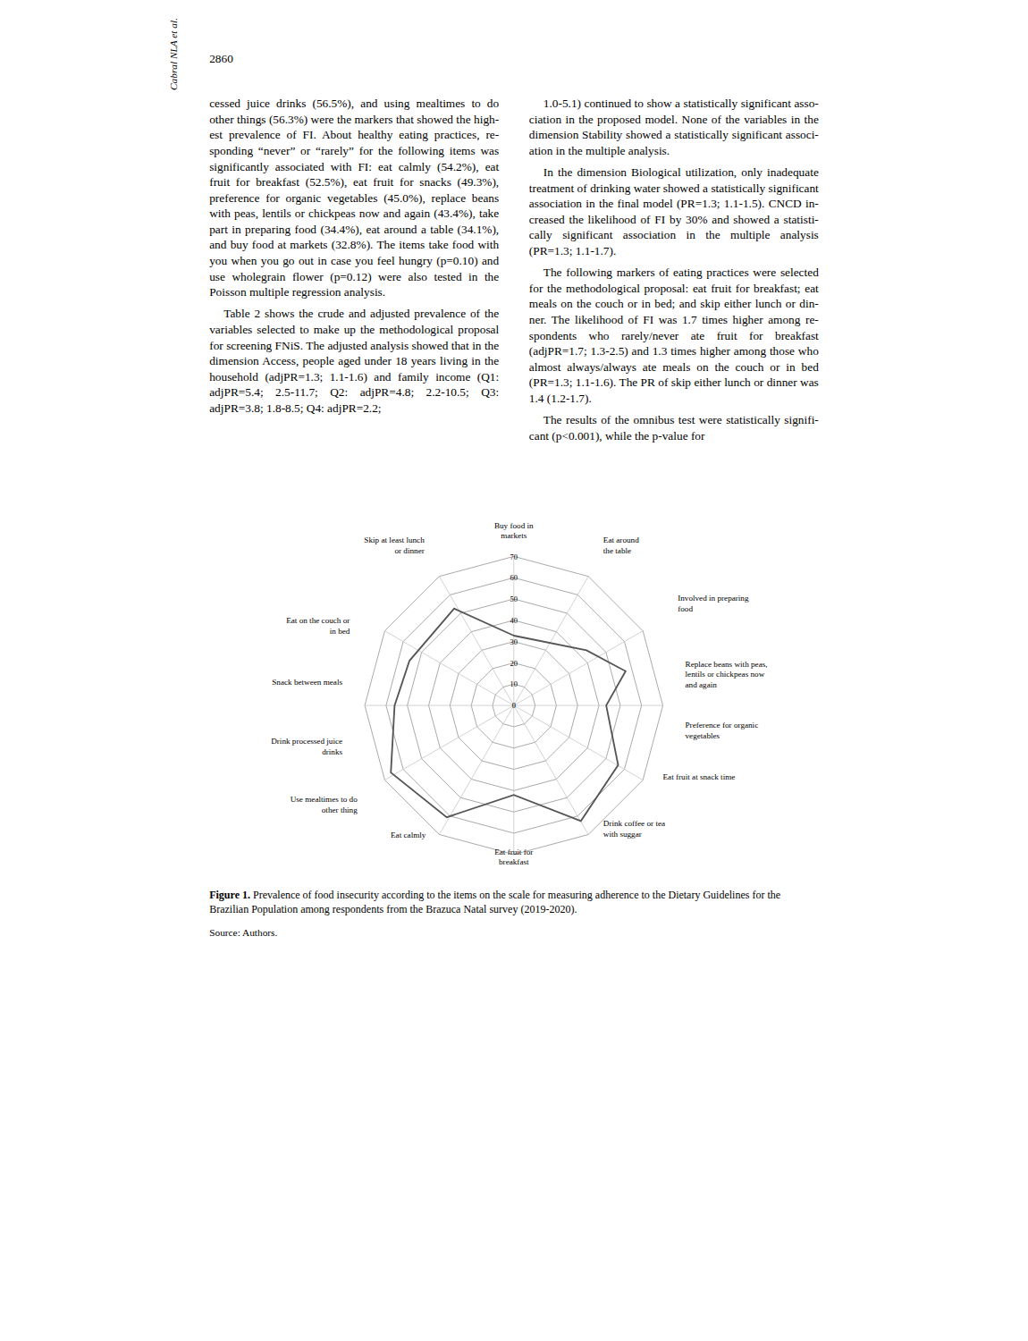2860
Cabral NLA et al.
cessed juice drinks (56.5%), and using mealtimes to do other things (56.3%) were the markers that showed the highest prevalence of FI. About healthy eating practices, responding “never” or “rarely” for the following items was significantly associated with FI: eat calmly (54.2%), eat fruit for breakfast (52.5%), eat fruit for snacks (49.3%), preference for organic vegetables (45.0%), replace beans with peas, lentils or chickpeas now and again (43.4%), take part in preparing food (34.4%), eat around a table (34.1%), and buy food at markets (32.8%). The items take food with you when you go out in case you feel hungry (p=0.10) and use wholegrain flower (p=0.12) were also tested in the Poisson multiple regression analysis.
Table 2 shows the crude and adjusted prevalence of the variables selected to make up the methodological proposal for screening FNiS. The adjusted analysis showed that in the dimension Access, people aged under 18 years living in the household (adjPR=1.3; 1.1-1.6) and family income (Q1: adjPR=5.4; 2.5-11.7; Q2: adjPR=4.8; 2.2-10.5; Q3: adjPR=3.8; 1.8-8.5; Q4: adjPR=2.2;
1.0-5.1) continued to show a statistically significant association in the proposed model. None of the variables in the dimension Stability showed a statistically significant association in the multiple analysis.
In the dimension Biological utilization, only inadequate treatment of drinking water showed a statistically significant association in the final model (PR=1.3; 1.1-1.5). CNCD increased the likelihood of FI by 30% and showed a statistically significant association in the multiple analysis (PR=1.3; 1.1-1.7).
The following markers of eating practices were selected for the methodological proposal: eat fruit for breakfast; eat meals on the couch or in bed; and skip either lunch or dinner. The likelihood of FI was 1.7 times higher among respondents who rarely/never ate fruit for breakfast (adjPR=1.7; 1.3-2.5) and 1.3 times higher among those who almost always/always ate meals on the couch or in bed (PR=1.3; 1.1-1.6). The PR of skip either lunch or dinner was 1.4 (1.2-1.7).
The results of the omnibus test were statistically significant (p<0.001), while the p-value for
70 60 50 40 30 20 10 0 Buy food in markets Eat around the table Involved in preparing food Replace beans with peas, lentils or chickpeas now and again Preference for organic vegetables Eat fruit at snack time Drink coffee or tea with suggar Eat fruit for breakfast Eat calmly Use mealtimes to do other thing Drink processed juice drinks Snack between meals Eat on the couch or in bed Skip at least lunch or dinner
Figure 1. Prevalence of food insecurity according to the items on the scale for measuring adherence to the Dietary Guidelines for the Brazilian Population among respondents from the Brazuca Natal survey (2019-2020).
Source: Authors.